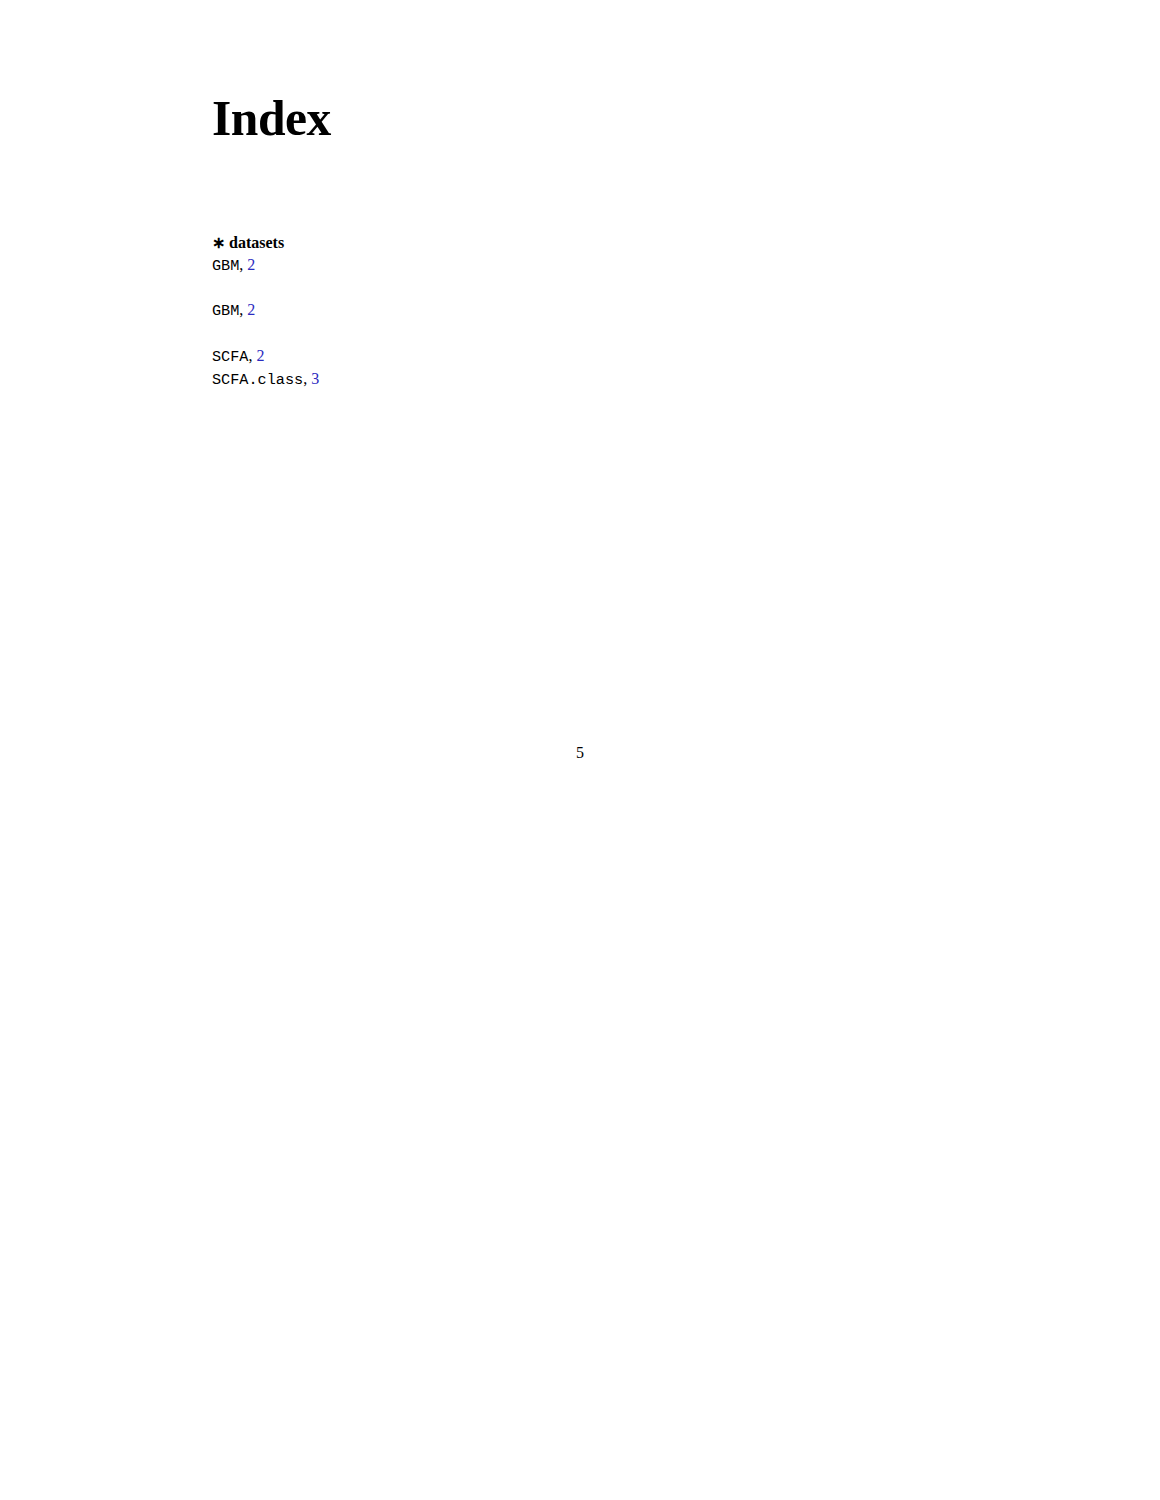Index
∗ datasets
GBM, 2
GBM, 2
SCFA, 2
SCFA.class, 3
5